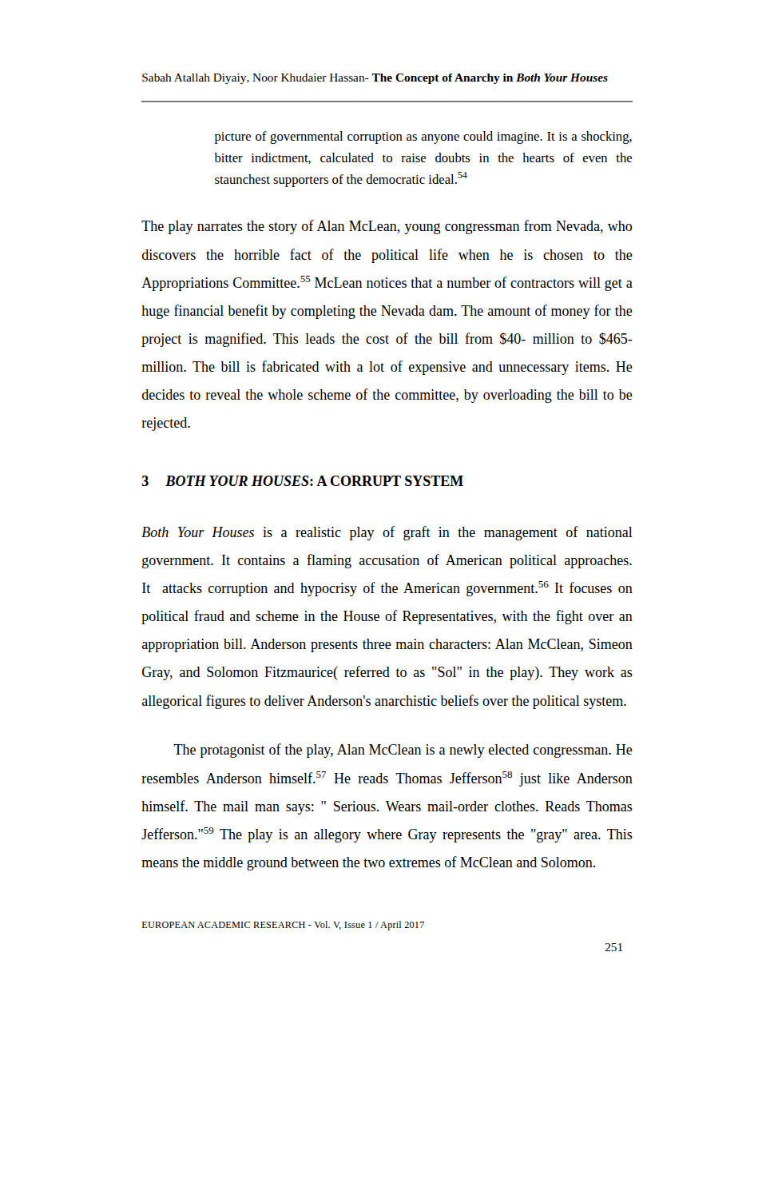Sabah Atallah Diyaiy, Noor Khudaier Hassan- The Concept of Anarchy in Both Your Houses
picture of governmental corruption as anyone could imagine. It is a shocking, bitter indictment, calculated to raise doubts in the hearts of even the staunchest supporters of the democratic ideal.54
The play narrates the story of Alan McLean, young congressman from Nevada, who discovers the horrible fact of the political life when he is chosen to the Appropriations Committee.55 McLean notices that a number of contractors will get a huge financial benefit by completing the Nevada dam. The amount of money for the project is magnified. This leads the cost of the bill from $40- million to $465-million. The bill is fabricated with a lot of expensive and unnecessary items. He decides to reveal the whole scheme of the committee, by overloading the bill to be rejected.
3 BOTH YOUR HOUSES: A CORRUPT SYSTEM
Both Your Houses is a realistic play of graft in the management of national government. It contains a flaming accusation of American political approaches. It attacks corruption and hypocrisy of the American government.56 It focuses on political fraud and scheme in the House of Representatives, with the fight over an appropriation bill. Anderson presents three main characters: Alan McClean, Simeon Gray, and Solomon Fitzmaurice( referred to as "Sol" in the play). They work as allegorical figures to deliver Anderson's anarchistic beliefs over the political system.
The protagonist of the play, Alan McClean is a newly elected congressman. He resembles Anderson himself.57 He reads Thomas Jefferson58 just like Anderson himself. The mail man says: " Serious. Wears mail-order clothes. Reads Thomas Jefferson."59 The play is an allegory where Gray represents the "gray" area. This means the middle ground between the two extremes of McClean and Solomon.
EUROPEAN ACADEMIC RESEARCH - Vol. V, Issue 1 / April 2017
251